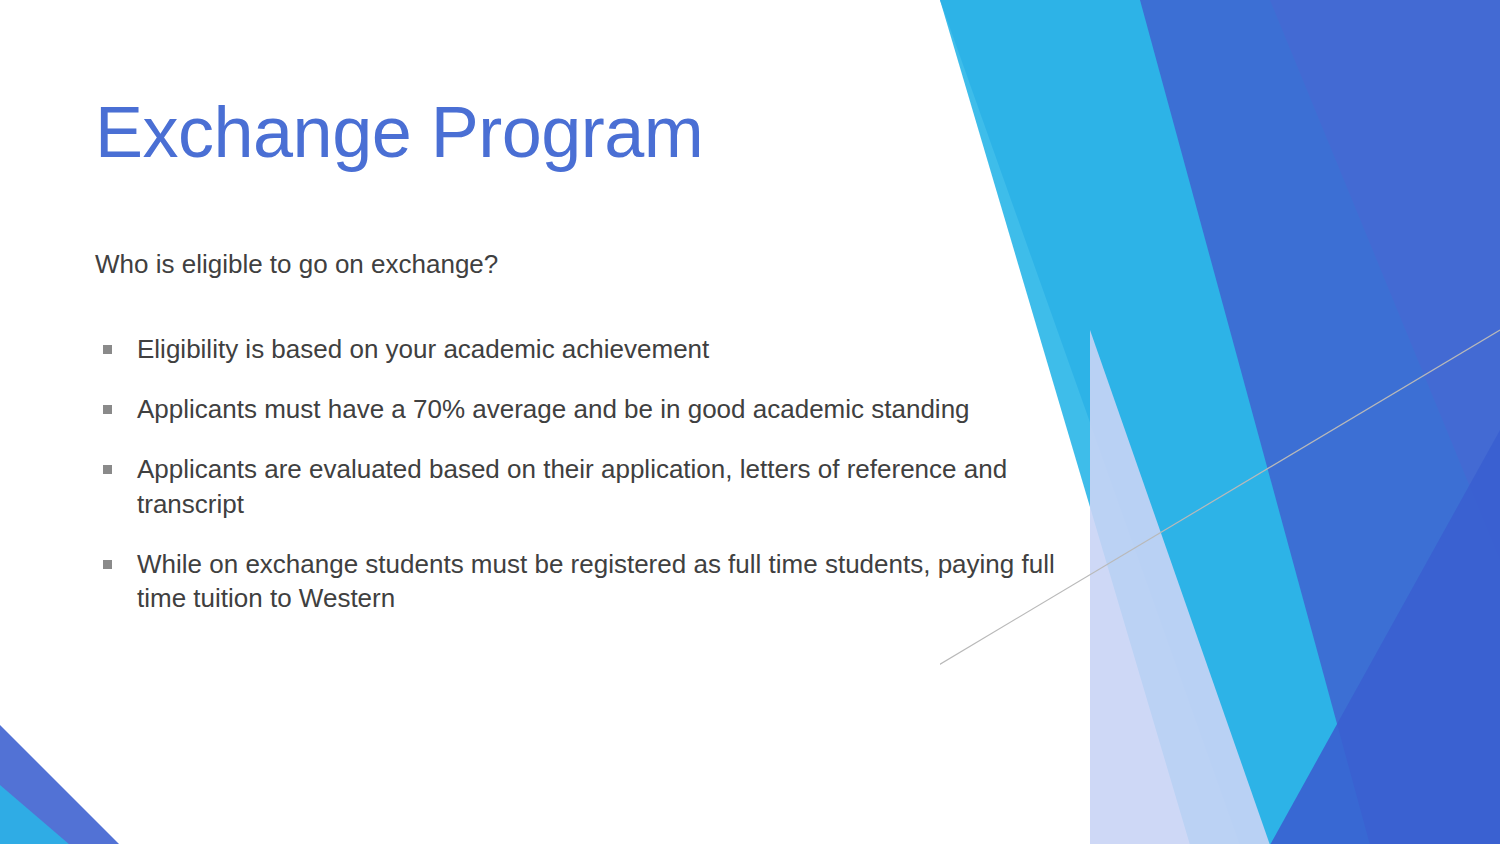Exchange Program
Who is eligible to go on exchange?
Eligibility is based on your academic achievement
Applicants must have a 70% average and be in good academic standing
Applicants are evaluated based on their application, letters of reference and transcript
While on exchange students must be registered as full time students, paying full time tuition to Western